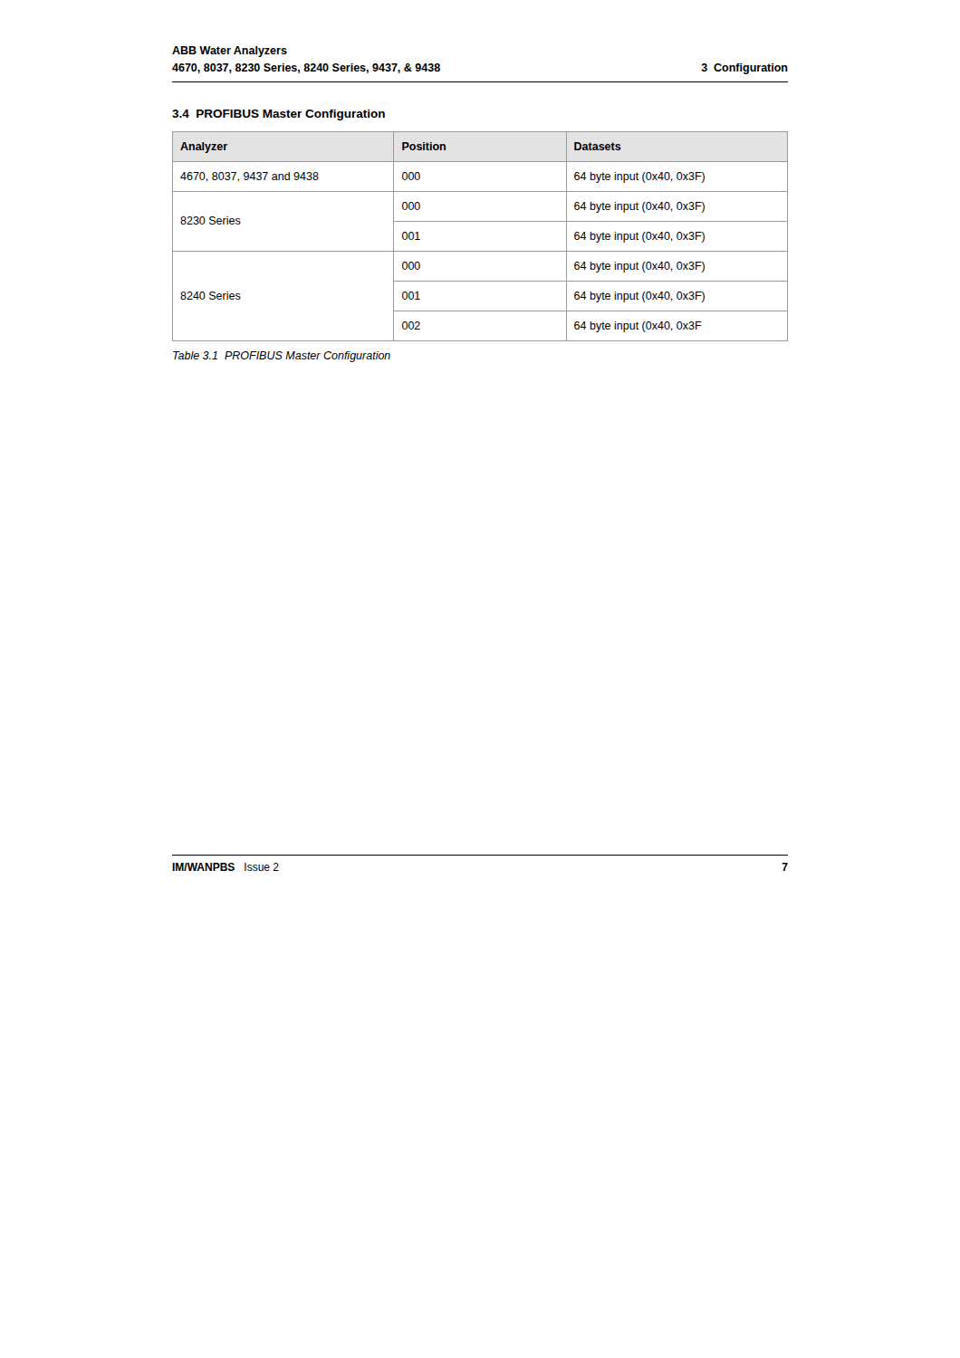ABB Water Analyzers
4670, 8037, 8230 Series, 8240 Series, 9437, & 9438
3 Configuration
3.4 PROFIBUS Master Configuration
| Analyzer | Position | Datasets |
| --- | --- | --- |
| 4670, 8037, 9437 and 9438 | 000 | 64 byte input (0x40, 0x3F) |
| 8230 Series | 000 | 64 byte input (0x40, 0x3F) |
| 001 | 64 byte input (0x40, 0x3F) |
| 8240 Series | 000 | 64 byte input (0x40, 0x3F) |
| 001 | 64 byte input (0x40, 0x3F) |
| 002 | 64 byte input (0x40, 0x3F |
Table 3.1 PROFIBUS Master Configuration
IM/WANPBS Issue 2
7